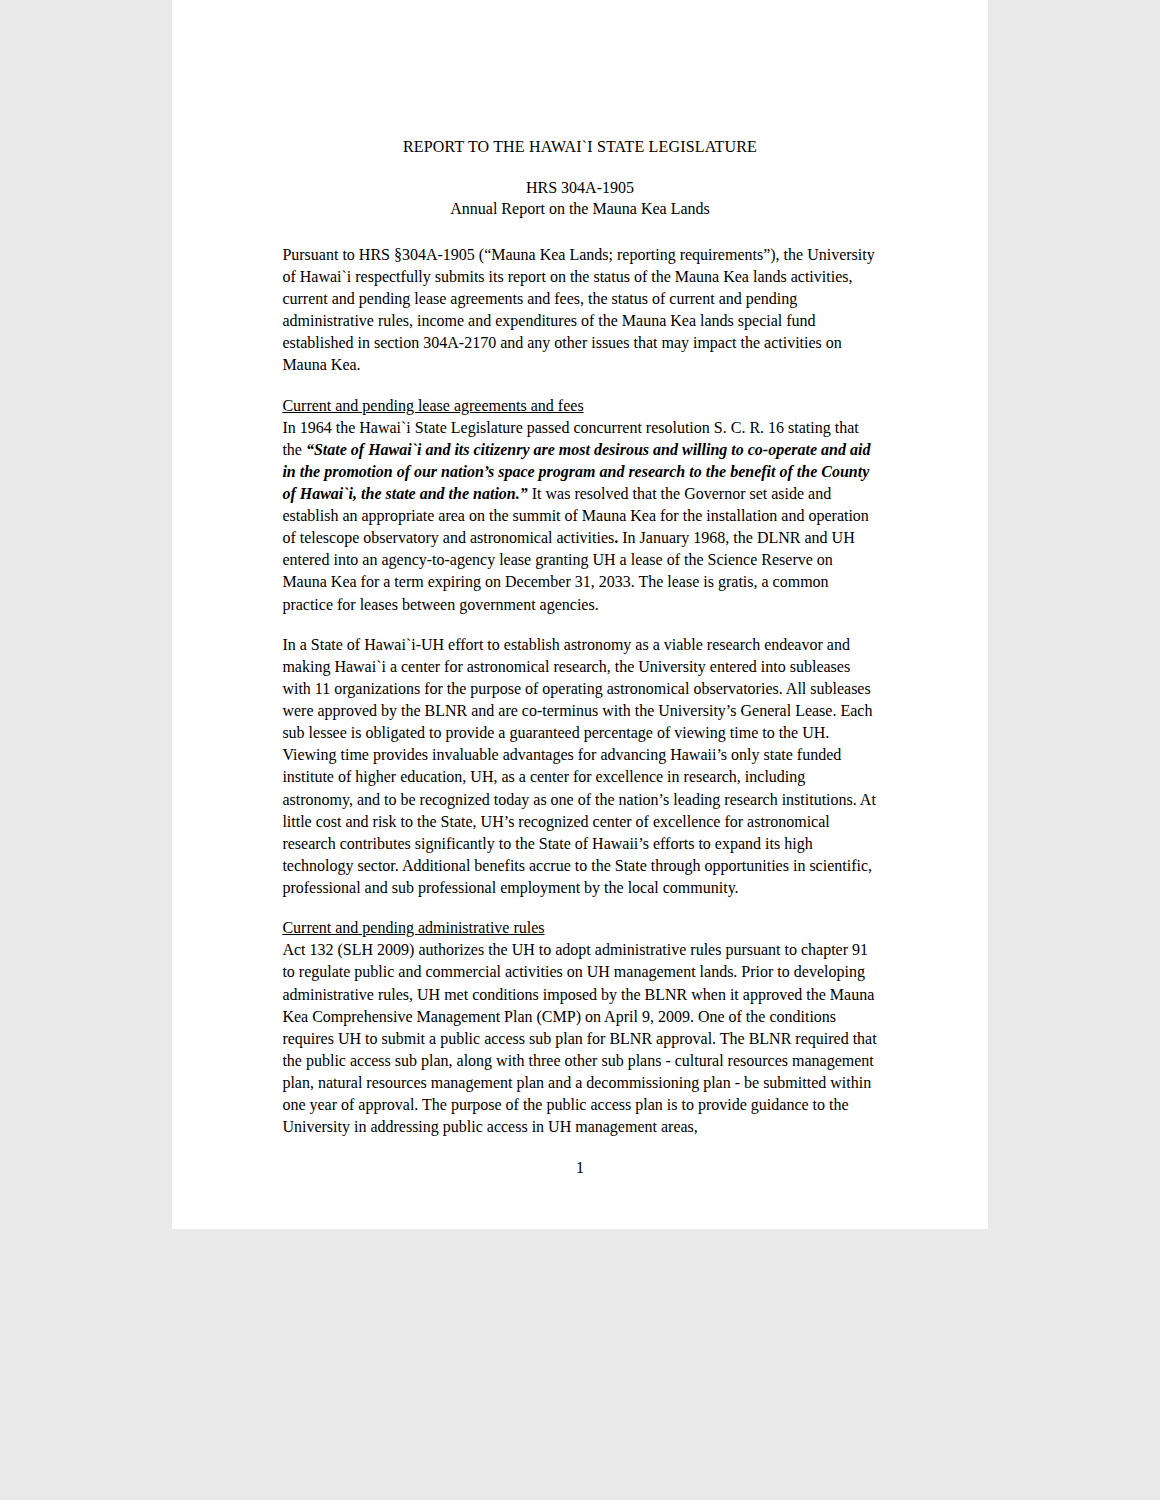REPORT TO THE HAWAI`I STATE LEGISLATURE
HRS 304A-1905 Annual Report on the Mauna Kea Lands
Pursuant to HRS §304A-1905 (“Mauna Kea Lands; reporting requirements”), the University of Hawai`i respectfully submits its report on the status of the Mauna Kea lands activities, current and pending lease agreements and fees, the status of current and pending administrative rules, income and expenditures of the Mauna Kea lands special fund established in section 304A-2170 and any other issues that may impact the activities on Mauna Kea.
Current and pending lease agreements and fees
In 1964 the Hawai`i State Legislature passed concurrent resolution S. C. R. 16 stating that the “State of Hawai`i and its citizenry are most desirous and willing to co-operate and aid in the promotion of our nation’s space program and research to the benefit of the County of Hawai`i, the state and the nation.” It was resolved that the Governor set aside and establish an appropriate area on the summit of Mauna Kea for the installation and operation of telescope observatory and astronomical activities. In January 1968, the DLNR and UH entered into an agency-to-agency lease granting UH a lease of the Science Reserve on Mauna Kea for a term expiring on December 31, 2033. The lease is gratis, a common practice for leases between government agencies.
In a State of Hawai`i-UH effort to establish astronomy as a viable research endeavor and making Hawai`i a center for astronomical research, the University entered into subleases with 11 organizations for the purpose of operating astronomical observatories. All subleases were approved by the BLNR and are co-terminus with the University’s General Lease. Each sub lessee is obligated to provide a guaranteed percentage of viewing time to the UH. Viewing time provides invaluable advantages for advancing Hawaii’s only state funded institute of higher education, UH, as a center for excellence in research, including astronomy, and to be recognized today as one of the nation’s leading research institutions. At little cost and risk to the State, UH’s recognized center of excellence for astronomical research contributes significantly to the State of Hawaii’s efforts to expand its high technology sector. Additional benefits accrue to the State through opportunities in scientific, professional and sub professional employment by the local community.
Current and pending administrative rules
Act 132 (SLH 2009) authorizes the UH to adopt administrative rules pursuant to chapter 91 to regulate public and commercial activities on UH management lands. Prior to developing administrative rules, UH met conditions imposed by the BLNR when it approved the Mauna Kea Comprehensive Management Plan (CMP) on April 9, 2009. One of the conditions requires UH to submit a public access sub plan for BLNR approval. The BLNR required that the public access sub plan, along with three other sub plans - cultural resources management plan, natural resources management plan and a decommissioning plan - be submitted within one year of approval. The purpose of the public access plan is to provide guidance to the University in addressing public access in UH management areas,
1